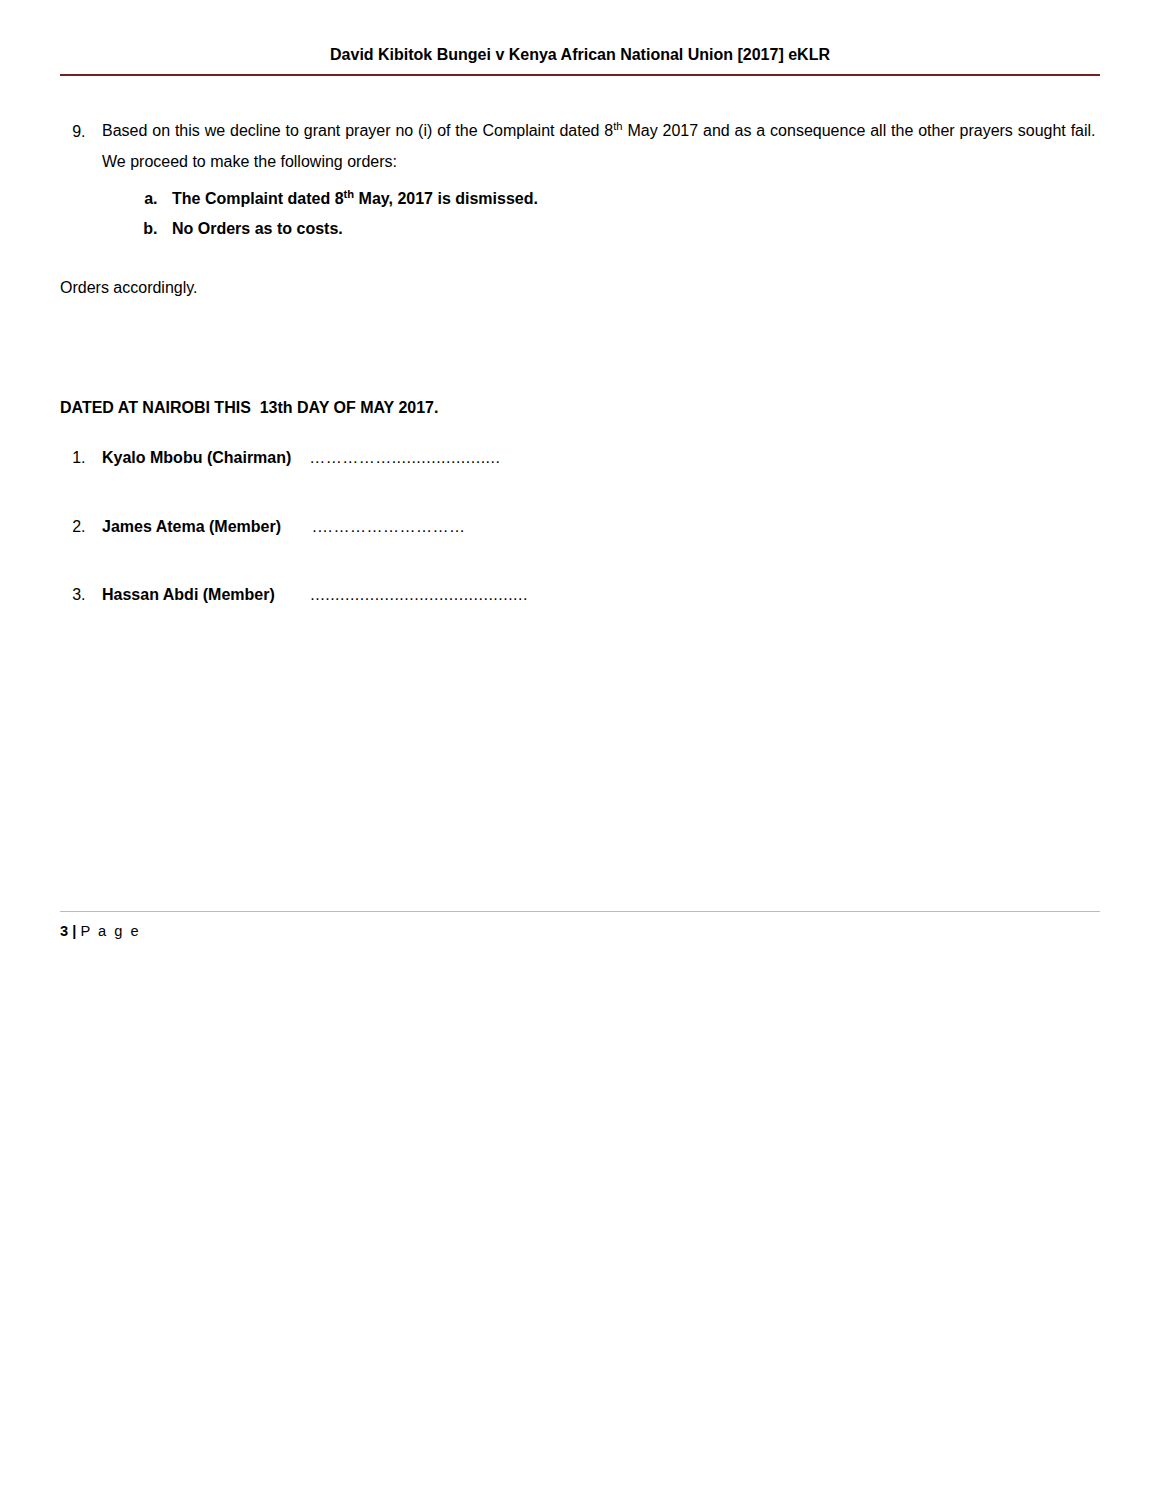David Kibitok Bungei v Kenya African National Union [2017] eKLR
Based on this we decline to grant prayer no (i) of the Complaint dated 8th May 2017 and as a consequence all the other prayers sought fail. We proceed to make the following orders:
The Complaint dated 8th May, 2017 is dismissed.
No Orders as to costs.
Orders accordingly.
DATED AT NAIROBI THIS 13th DAY OF MAY 2017.
Kyalo Mbobu (Chairman) ……………......................
James Atema (Member) .………………………
Hassan Abdi (Member) ............................................
3 | P a g e